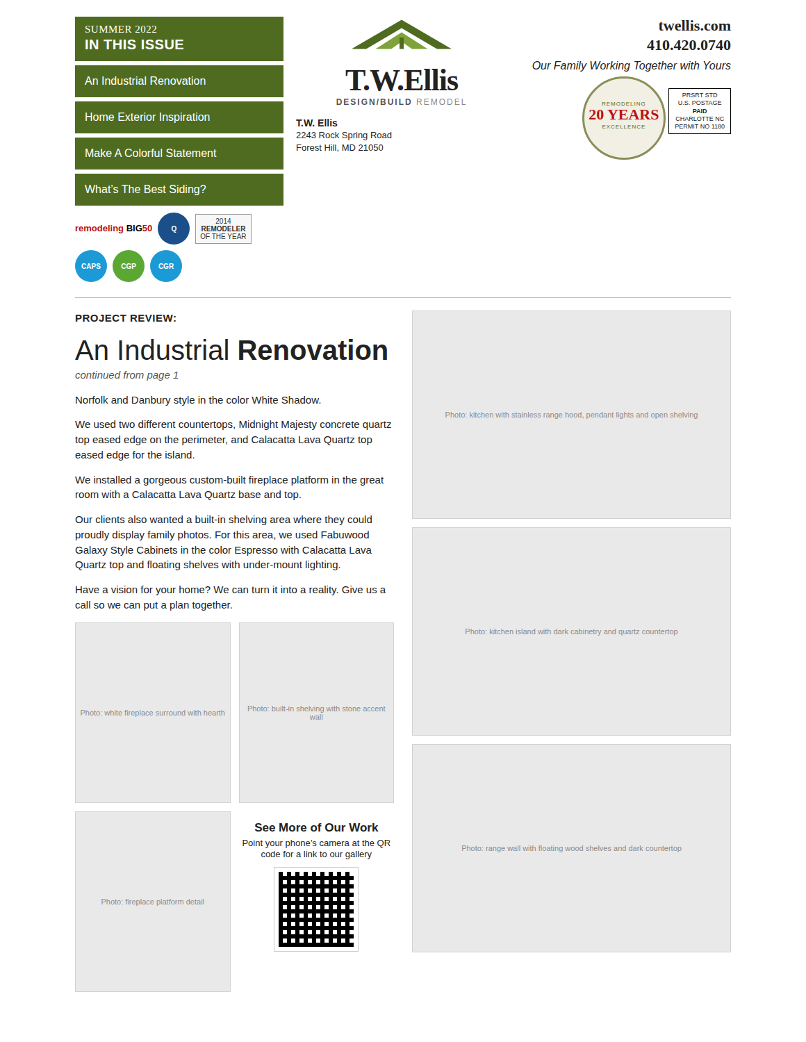SUMMER 2022
IN THIS ISSUE
An Industrial Renovation
Home Exterior Inspiration
Make A Colorful Statement
What’s The Best Siding?
remodeling BIG50
Q
2014
REMODELER
OF THE YEAR
CAPS
CGP
CGR
T.W.Ellis
DESIGN/BUILD REMODEL
T.W. Ellis
2243 Rock Spring Road
Forest Hill, MD 21050
twellis.com
410.420.0740
Our Family Working Together with Yours
REMODELING 20 YEARS EXCELLENCE
PRSRT STD
U.S. POSTAGE
PAID
CHARLOTTE NC
PERMIT NO 1180
PROJECT REVIEW:
An Industrial Renovation
continued from page 1
Norfolk and Danbury style in the color White Shadow.
We used two different countertops, Midnight Majesty concrete quartz top eased edge on the perimeter, and Calacatta Lava Quartz top eased edge for the island.
We installed a gorgeous custom-built fireplace platform in the great room with a Calacatta Lava Quartz base and top.
Our clients also wanted a built-in shelving area where they could proudly display family photos. For this area, we used Fabuwood Galaxy Style Cabinets in the color Espresso with Calacatta Lava Quartz top and floating shelves with under-mount lighting.
Have a vision for your home? We can turn it into a reality. Give us a call so we can put a plan together.
Photo: white fireplace surround with hearth
Photo: built-in shelving with stone accent wall
Photo: fireplace platform detail
See More of Our Work
Point your phone’s camera at the QR code for a link to our gallery
Photo: kitchen with stainless range hood, pendant lights and open shelving
Photo: kitchen island with dark cabinetry and quartz countertop
Photo: range wall with floating wood shelves and dark countertop